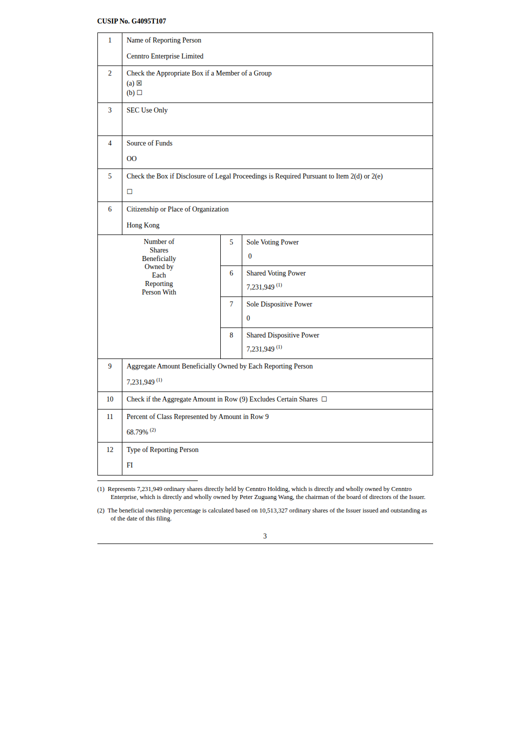CUSIP No. G4095T107
| 1 | Name of Reporting Person Cenntro Enterprise Limited |
| 2 | Check the Appropriate Box if a Member of a Group (a) ☒ (b) ☐ |
| 3 | SEC Use Only |
| 4 | Source of Funds OO |
| 5 | Check the Box if Disclosure of Legal Proceedings is Required Pursuant to Item 2(d) or 2(e) ☐ |
| 6 | Citizenship or Place of Organization Hong Kong |
| Number of Shares Beneficially Owned by Each Reporting Person With | 5 | Sole Voting Power 0 |
| 6 | Shared Voting Power 7,231,949 (1) |
| 7 | Sole Dispositive Power 0 |
| 8 | Shared Dispositive Power 7,231,949 (1) |
| 9 | Aggregate Amount Beneficially Owned by Each Reporting Person 7,231,949 (1) |
| 10 | Check if the Aggregate Amount in Row (9) Excludes Certain Shares ☐ |
| 11 | Percent of Class Represented by Amount in Row 9 68.79% (2) |
| 12 | Type of Reporting Person FI |
(1) Represents 7,231,949 ordinary shares directly held by Cenntro Holding, which is directly and wholly owned by Cenntro Enterprise, which is directly and wholly owned by Peter Zuguang Wang, the chairman of the board of directors of the Issuer. (2) The beneficial ownership percentage is calculated based on 10,513,327 ordinary shares of the Issuer issued and outstanding as of the date of this filing.
3